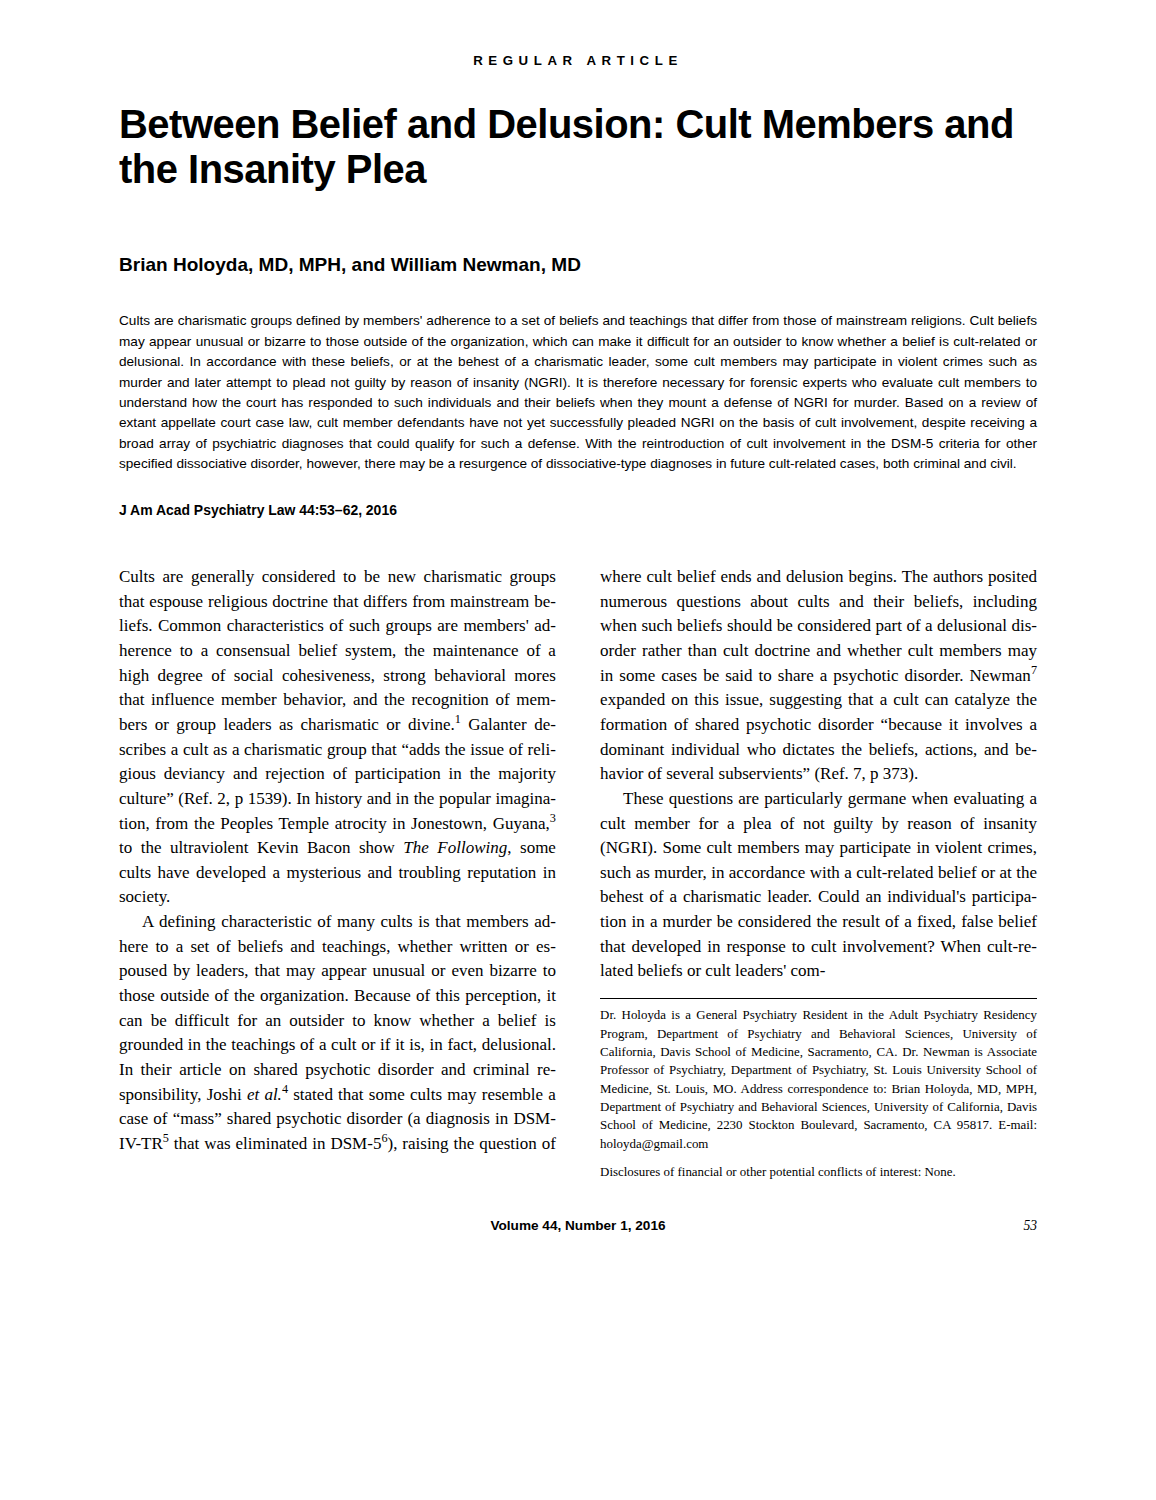Regular Article
Between Belief and Delusion: Cult Members and the Insanity Plea
Brian Holoyda, MD, MPH, and William Newman, MD
Cults are charismatic groups defined by members' adherence to a set of beliefs and teachings that differ from those of mainstream religions. Cult beliefs may appear unusual or bizarre to those outside of the organization, which can make it difficult for an outsider to know whether a belief is cult-related or delusional. In accordance with these beliefs, or at the behest of a charismatic leader, some cult members may participate in violent crimes such as murder and later attempt to plead not guilty by reason of insanity (NGRI). It is therefore necessary for forensic experts who evaluate cult members to understand how the court has responded to such individuals and their beliefs when they mount a defense of NGRI for murder. Based on a review of extant appellate court case law, cult member defendants have not yet successfully pleaded NGRI on the basis of cult involvement, despite receiving a broad array of psychiatric diagnoses that could qualify for such a defense. With the reintroduction of cult involvement in the DSM-5 criteria for other specified dissociative disorder, however, there may be a resurgence of dissociative-type diagnoses in future cult-related cases, both criminal and civil.
J Am Acad Psychiatry Law 44:53–62, 2016
Cults are generally considered to be new charismatic groups that espouse religious doctrine that differs from mainstream beliefs. Common characteristics of such groups are members' adherence to a consensual belief system, the maintenance of a high degree of social cohesiveness, strong behavioral mores that influence member behavior, and the recognition of members or group leaders as charismatic or divine.1 Galanter describes a cult as a charismatic group that “adds the issue of religious deviancy and rejection of participation in the majority culture” (Ref. 2, p 1539). In history and in the popular imagination, from the Peoples Temple atrocity in Jonestown, Guyana,3 to the ultraviolent Kevin Bacon show The Following, some cults have developed a mysterious and troubling reputation in society.
A defining characteristic of many cults is that members adhere to a set of beliefs and teachings, whether written or espoused by leaders, that may appear unusual or even bizarre to those outside of the organization. Because of this perception, it can be difficult for an outsider to know whether a belief is grounded in the teachings of a cult or if it is, in fact, delusional. In their article on shared psychotic disorder and criminal responsibility, Joshi et al.4 stated that some cults may resemble a case of “mass” shared psychotic disorder (a diagnosis in DSM-IV-TR5 that was eliminated in DSM-56), raising the question of where cult belief ends and delusion begins. The authors posited numerous questions about cults and their beliefs, including when such beliefs should be considered part of a delusional disorder rather than cult doctrine and whether cult members may in some cases be said to share a psychotic disorder. Newman7 expanded on this issue, suggesting that a cult can catalyze the formation of shared psychotic disorder “because it involves a dominant individual who dictates the beliefs, actions, and behavior of several subservients” (Ref. 7, p 373).
These questions are particularly germane when evaluating a cult member for a plea of not guilty by reason of insanity (NGRI). Some cult members may participate in violent crimes, such as murder, in accordance with a cult-related belief or at the behest of a charismatic leader. Could an individual's participation in a murder be considered the result of a fixed, false belief that developed in response to cult involvement? When cult-related beliefs or cult leaders' com-
Dr. Holoyda is a General Psychiatry Resident in the Adult Psychiatry Residency Program, Department of Psychiatry and Behavioral Sciences, University of California, Davis School of Medicine, Sacramento, CA. Dr. Newman is Associate Professor of Psychiatry, Department of Psychiatry, St. Louis University School of Medicine, St. Louis, MO. Address correspondence to: Brian Holoyda, MD, MPH, Department of Psychiatry and Behavioral Sciences, University of California, Davis School of Medicine, 2230 Stockton Boulevard, Sacramento, CA 95817. E-mail: holoyda@gmail.com
Disclosures of financial or other potential conflicts of interest: None.
Volume 44, Number 1, 2016 53